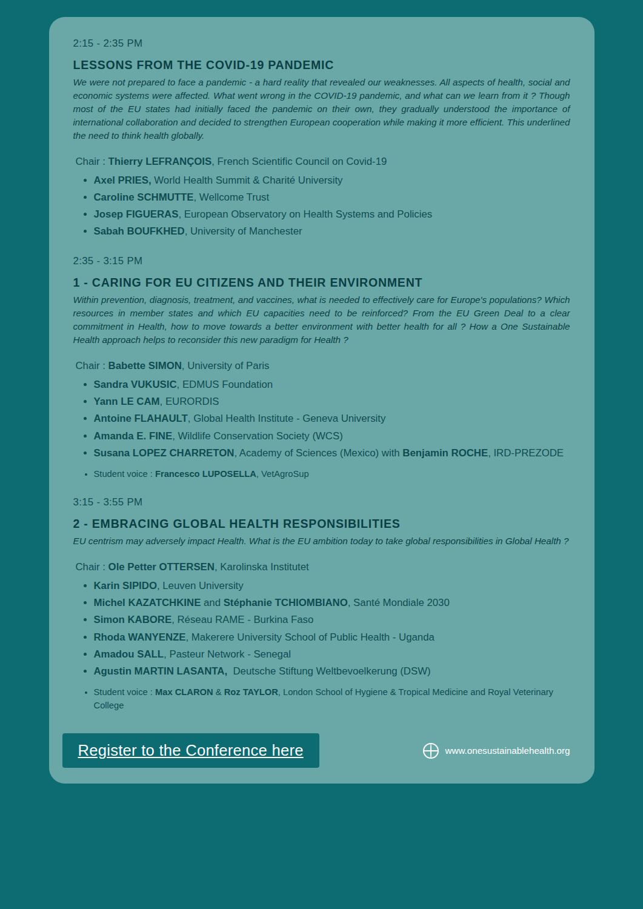2:15 - 2:35 PM
Lessons from the Covid-19 pandemic
We were not prepared to face a pandemic - a hard reality that revealed our weaknesses. All aspects of health, social and economic systems were affected. What went wrong in the COVID-19 pandemic, and what can we learn from it ? Though most of the EU states had initially faced the pandemic on their own, they gradually understood the importance of international collaboration and decided to strengthen European cooperation while making it more efficient. This underlined the need to think health globally.
Chair : Thierry LEFRANÇOIS, French Scientific Council on Covid-19
Axel PRIES, World Health Summit & Charité University
Caroline SCHMUTTE, Wellcome Trust
Josep FIGUERAS, European Observatory on Health Systems and Policies
Sabah BOUFKHED, University of Manchester
2:35 - 3:15 PM
1 - Caring for EU citizens and their environment
Within prevention, diagnosis, treatment, and vaccines, what is needed to effectively care for Europe's populations? Which resources in member states and which EU capacities need to be reinforced? From the EU Green Deal to a clear commitment in Health, how to move towards a better environment with better health for all ? How a One Sustainable Health approach helps to reconsider this new paradigm for Health ?
Chair : Babette SIMON, University of Paris
Sandra VUKUSIC, EDMUS Foundation
Yann LE CAM, EURORDIS
Antoine FLAHAULT, Global Health Institute - Geneva University
Amanda E. FINE, Wildlife Conservation Society (WCS)
Susana LOPEZ CHARRETON, Academy of Sciences (Mexico) with Benjamin ROCHE, IRD-PREZODE
Student voice : Francesco LUPOSELLA, VetAgroSup
3:15 - 3:55 PM
2 - Embracing global health responsibilities
EU centrism may adversely impact Health. What is the EU ambition today to take global responsibilities in Global Health ?
Chair : Ole Petter OTTERSEN, Karolinska Institutet
Karin SIPIDO, Leuven University
Michel KAZATCHKINE and Stéphanie TCHIOMBIANO, Santé Mondiale 2030
Simon KABORE, Réseau RAME - Burkina Faso
Rhoda WANYENZE, Makerere University School of Public Health - Uganda
Amadou SALL, Pasteur Network - Senegal
Agustin MARTIN LASANTA, Deutsche Stiftung Weltbevoelkerung (DSW)
Student voice : Max CLARON & Roz TAYLOR, London School of Hygiene & Tropical Medicine and Royal Veterinary College
Register to the Conference here
www.onesustainablehealth.org